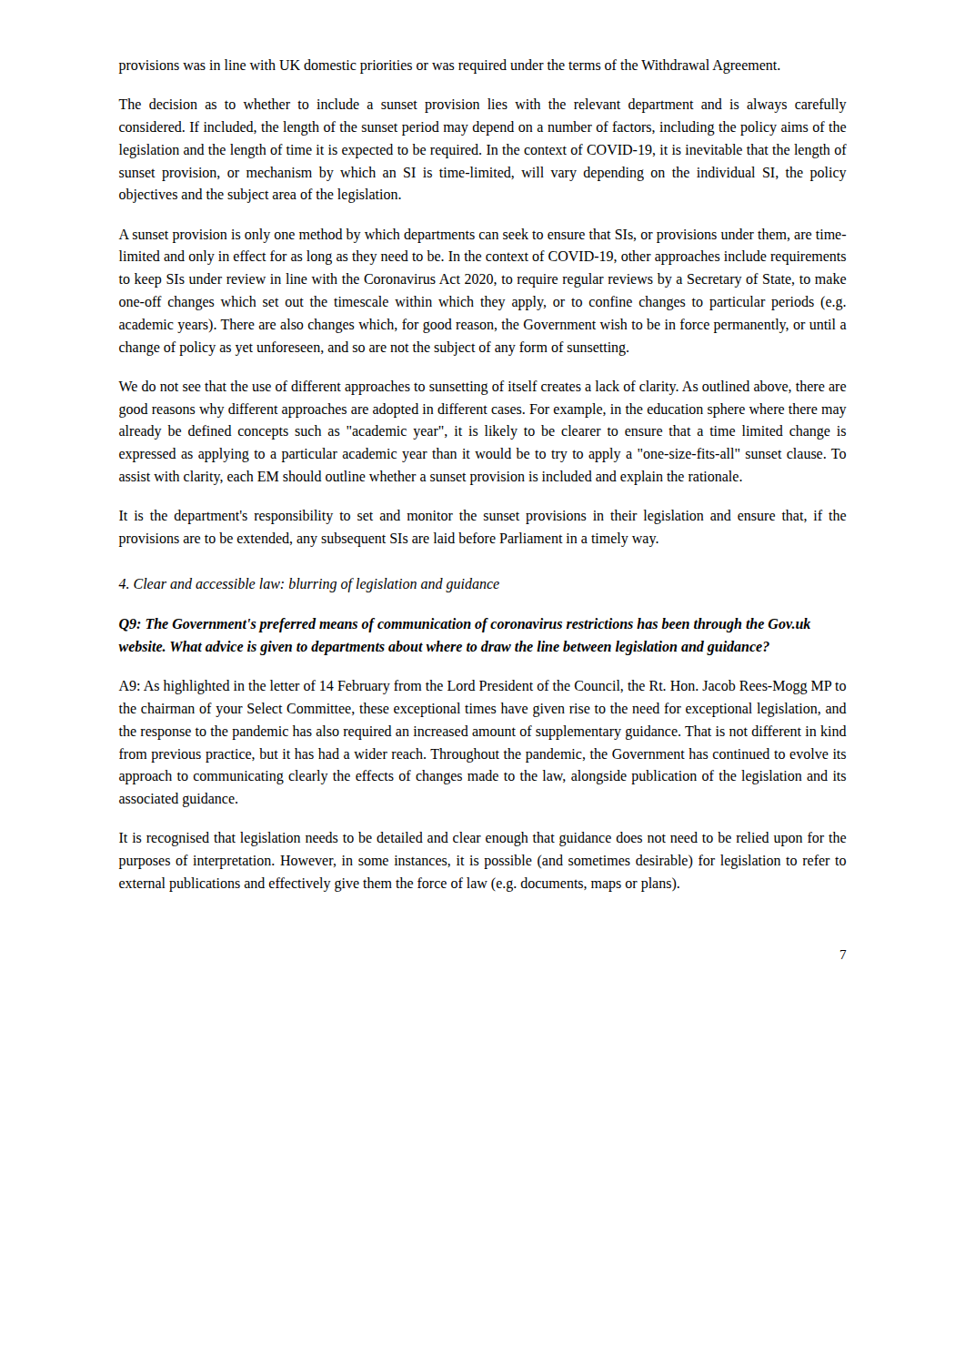provisions was in line with UK domestic priorities or was required under the terms of the Withdrawal Agreement.
The decision as to whether to include a sunset provision lies with the relevant department and is always carefully considered. If included, the length of the sunset period may depend on a number of factors, including the policy aims of the legislation and the length of time it is expected to be required. In the context of COVID-19, it is inevitable that the length of sunset provision, or mechanism by which an SI is time-limited, will vary depending on the individual SI, the policy objectives and the subject area of the legislation.
A sunset provision is only one method by which departments can seek to ensure that SIs, or provisions under them, are time-limited and only in effect for as long as they need to be. In the context of COVID-19, other approaches include requirements to keep SIs under review in line with the Coronavirus Act 2020, to require regular reviews by a Secretary of State, to make one-off changes which set out the timescale within which they apply, or to confine changes to particular periods (e.g. academic years). There are also changes which, for good reason, the Government wish to be in force permanently, or until a change of policy as yet unforeseen, and so are not the subject of any form of sunsetting.
We do not see that the use of different approaches to sunsetting of itself creates a lack of clarity. As outlined above, there are good reasons why different approaches are adopted in different cases. For example, in the education sphere where there may already be defined concepts such as "academic year", it is likely to be clearer to ensure that a time limited change is expressed as applying to a particular academic year than it would be to try to apply a "one-size-fits-all" sunset clause. To assist with clarity, each EM should outline whether a sunset provision is included and explain the rationale.
It is the department's responsibility to set and monitor the sunset provisions in their legislation and ensure that, if the provisions are to be extended, any subsequent SIs are laid before Parliament in a timely way.
4. Clear and accessible law: blurring of legislation and guidance
Q9: The Government's preferred means of communication of coronavirus restrictions has been through the Gov.uk website. What advice is given to departments about where to draw the line between legislation and guidance?
A9: As highlighted in the letter of 14 February from the Lord President of the Council, the Rt. Hon. Jacob Rees-Mogg MP to the chairman of your Select Committee, these exceptional times have given rise to the need for exceptional legislation, and the response to the pandemic has also required an increased amount of supplementary guidance. That is not different in kind from previous practice, but it has had a wider reach. Throughout the pandemic, the Government has continued to evolve its approach to communicating clearly the effects of changes made to the law, alongside publication of the legislation and its associated guidance.
It is recognised that legislation needs to be detailed and clear enough that guidance does not need to be relied upon for the purposes of interpretation. However, in some instances, it is possible (and sometimes desirable) for legislation to refer to external publications and effectively give them the force of law (e.g. documents, maps or plans).
7